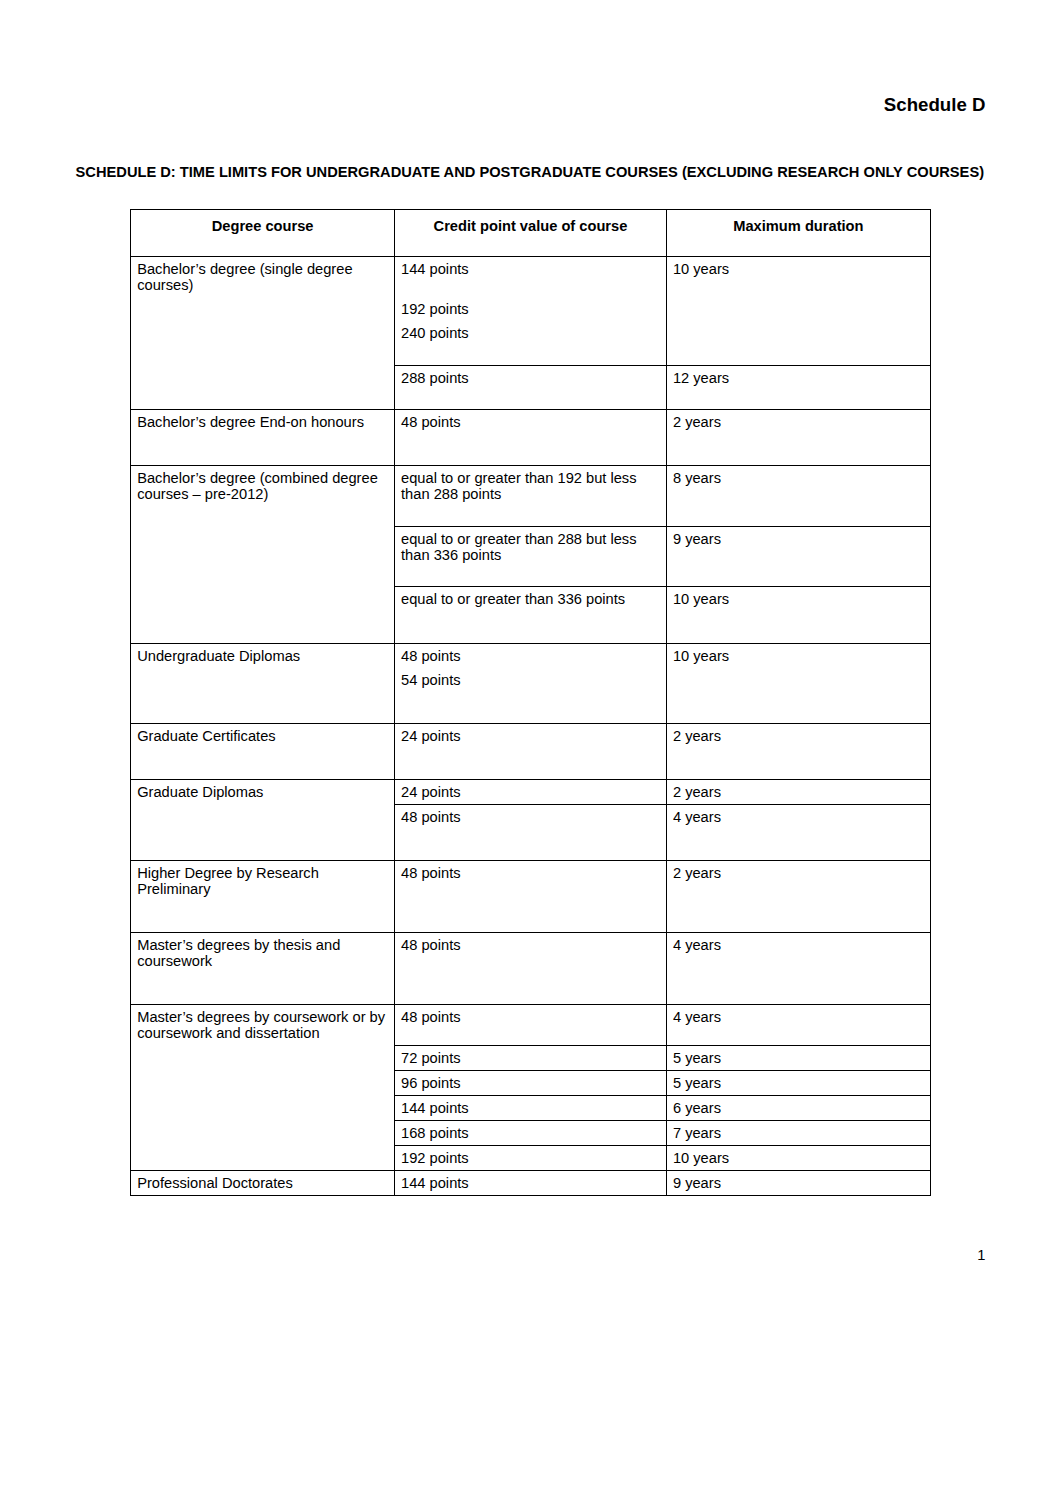Schedule D
Schedule D: Time limits for undergraduate and postgraduate courses (excluding research only courses)
| Degree course | Credit point value of course | Maximum duration |
| --- | --- | --- |
| Bachelor’s degree (single degree courses) | 144 points | 10 years |
| | 192 points | |
| | 240 points | |
| | 288 points | 12 years |
| Bachelor’s degree End-on honours | 48 points | 2 years |
| Bachelor’s degree (combined degree courses – pre-2012) | equal to or greater than 192 but less than 288 points | 8 years |
| | equal to or greater than 288 but less than 336 points | 9 years |
| | equal to or greater than 336 points | 10 years |
| Undergraduate Diplomas | 48 points | 10 years |
| | 54 points | |
| Graduate Certificates | 24 points | 2 years |
| Graduate Diplomas | 24 points | 2 years |
| | 48 points | 4 years |
| Higher Degree by Research Preliminary | 48 points | 2 years |
| Master’s degrees by thesis and coursework | 48 points | 4 years |
| Master’s degrees by coursework or by coursework and dissertation | 48 points | 4 years |
| | 72 points | 5 years |
| | 96 points | 5 years |
| | 144 points | 6 years |
| | 168 points | 7 years |
| | 192 points | 10 years |
| Professional Doctorates | 144 points | 9 years |
1